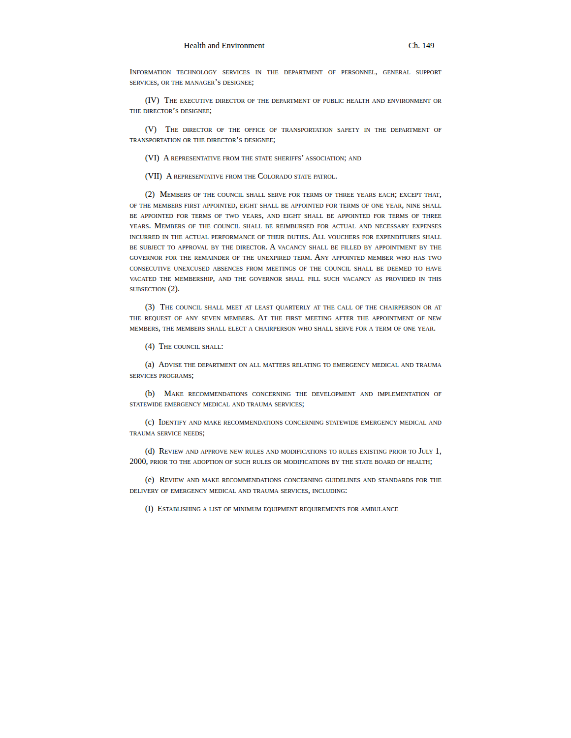Health and Environment Ch. 149
Information technology services in the department of personnel, general support services, or the manager’s designee;
(IV) The executive director of the department of public health and environment or the director’s designee;
(V) The director of the office of transportation safety in the department of transportation or the director’s designee;
(VI) A representative from the state sheriffs’ association; and
(VII) A representative from the Colorado state patrol.
(2) Members of the council shall serve for terms of three years each; except that, of the members first appointed, eight shall be appointed for terms of one year, nine shall be appointed for terms of two years, and eight shall be appointed for terms of three years. Members of the council shall be reimbursed for actual and necessary expenses incurred in the actual performance of their duties. All vouchers for expenditures shall be subject to approval by the director. A vacancy shall be filled by appointment by the governor for the remainder of the unexpired term. Any appointed member who has two consecutive unexcused absences from meetings of the council shall be deemed to have vacated the membership, and the governor shall fill such vacancy as provided in this subsection (2).
(3) The council shall meet at least quarterly at the call of the chairperson or at the request of any seven members. At the first meeting after the appointment of new members, the members shall elect a chairperson who shall serve for a term of one year.
(4) The council shall:
(a) Advise the department on all matters relating to emergency medical and trauma services programs;
(b) Make recommendations concerning the development and implementation of statewide emergency medical and trauma services;
(c) Identify and make recommendations concerning statewide emergency medical and trauma service needs;
(d) Review and approve new rules and modifications to rules existing prior to July 1, 2000, prior to the adoption of such rules or modifications by the state board of health;
(e) Review and make recommendations concerning guidelines and standards for the delivery of emergency medical and trauma services, including:
(I) Establishing a list of minimum equipment requirements for ambulance